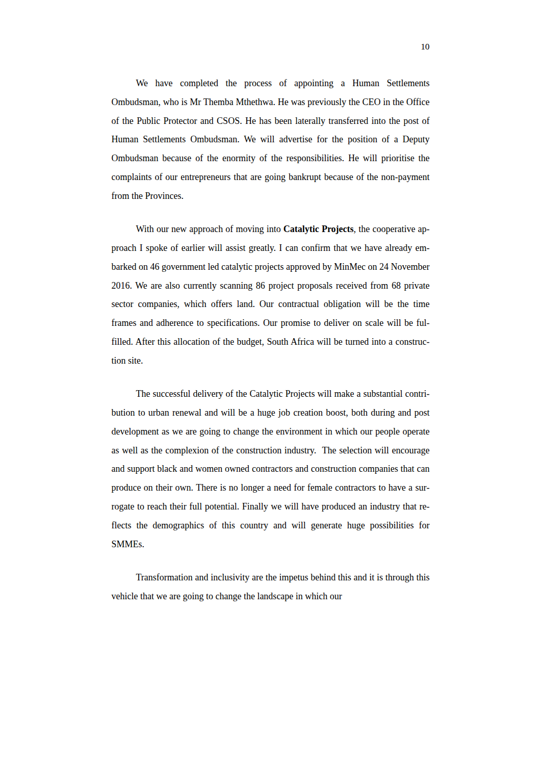10
We have completed the process of appointing a Human Settlements Ombudsman, who is Mr Themba Mthethwa. He was previously the CEO in the Office of the Public Protector and CSOS. He has been laterally transferred into the post of Human Settlements Ombudsman. We will advertise for the position of a Deputy Ombudsman because of the enormity of the responsibilities. He will prioritise the complaints of our entrepreneurs that are going bankrupt because of the non-payment from the Provinces.
With our new approach of moving into Catalytic Projects, the cooperative approach I spoke of earlier will assist greatly. I can confirm that we have already embarked on 46 government led catalytic projects approved by MinMec on 24 November 2016. We are also currently scanning 86 project proposals received from 68 private sector companies, which offers land. Our contractual obligation will be the time frames and adherence to specifications. Our promise to deliver on scale will be fulfilled. After this allocation of the budget, South Africa will be turned into a construction site.
The successful delivery of the Catalytic Projects will make a substantial contribution to urban renewal and will be a huge job creation boost, both during and post development as we are going to change the environment in which our people operate as well as the complexion of the construction industry. The selection will encourage and support black and women owned contractors and construction companies that can produce on their own. There is no longer a need for female contractors to have a surrogate to reach their full potential. Finally we will have produced an industry that reflects the demographics of this country and will generate huge possibilities for SMMEs.
Transformation and inclusivity are the impetus behind this and it is through this vehicle that we are going to change the landscape in which our